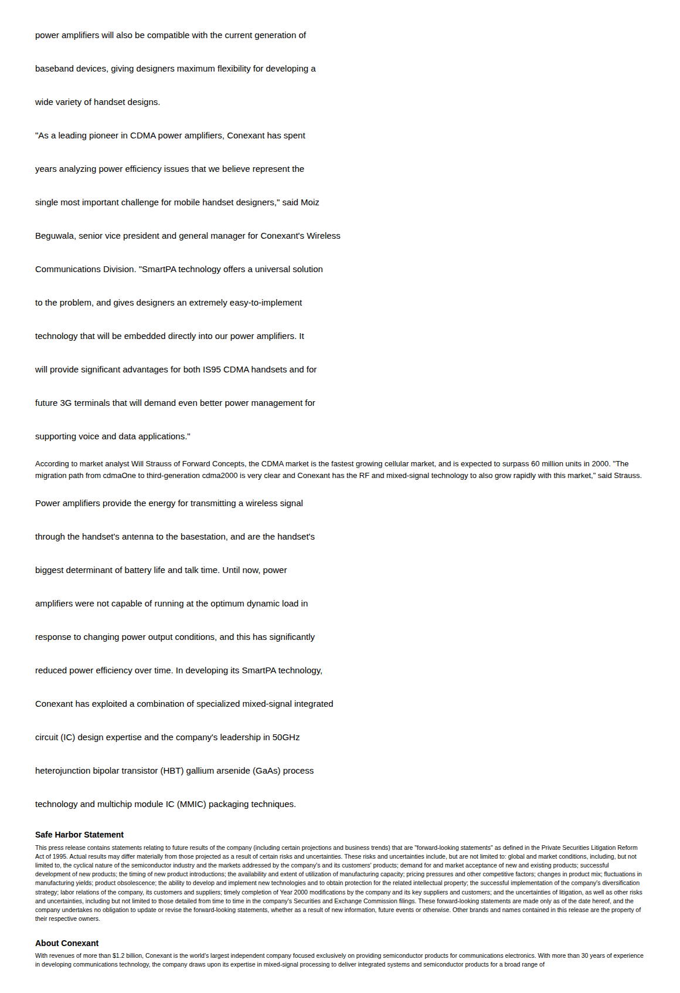power amplifiers will also be compatible with the current generation of
baseband devices, giving designers maximum flexibility for developing a
wide variety of handset designs.
"As a leading pioneer in CDMA power amplifiers, Conexant has spent
years analyzing power efficiency issues that we believe represent the
single most important challenge for mobile handset designers," said Moiz
Beguwala, senior vice president and general manager for Conexant's Wireless
Communications Division. "SmartPA technology offers a universal solution
to the problem, and gives designers an extremely easy-to-implement
technology that will be embedded directly into our power amplifiers. It
will provide significant advantages for both IS95 CDMA handsets and for
future 3G terminals that will demand even better power management for
supporting voice and data applications."
According to market analyst Will Strauss of Forward Concepts, the CDMA market is the fastest growing cellular market, and is expected to surpass 60 million units in 2000. "The migration path from cdmaOne to third-generation cdma2000 is very clear and Conexant has the RF and mixed-signal technology to also grow rapidly with this market," said Strauss.
Power amplifiers provide the energy for transmitting a wireless signal
through the handset's antenna to the basestation, and are the handset's
biggest determinant of battery life and talk time. Until now, power
amplifiers were not capable of running at the optimum dynamic load in
response to changing power output conditions, and this has significantly
reduced power efficiency over time. In developing its SmartPA technology,
Conexant has exploited a combination of specialized mixed-signal integrated
circuit (IC) design expertise and the company's leadership in 50GHz
heterojunction bipolar transistor (HBT) gallium arsenide (GaAs) process
technology and multichip module IC (MMIC) packaging techniques.
Safe Harbor Statement
This press release contains statements relating to future results of the company (including certain projections and business trends) that are "forward-looking statements" as defined in the Private Securities Litigation Reform Act of 1995. Actual results may differ materially from those projected as a result of certain risks and uncertainties. These risks and uncertainties include, but are not limited to: global and market conditions, including, but not limited to, the cyclical nature of the semiconductor industry and the markets addressed by the company's and its customers' products; demand for and market acceptance of new and existing products; successful development of new products; the timing of new product introductions; the availability and extent of utilization of manufacturing capacity; pricing pressures and other competitive factors; changes in product mix; fluctuations in manufacturing yields; product obsolescence; the ability to develop and implement new technologies and to obtain protection for the related intellectual property; the successful implementation of the company's diversification strategy; labor relations of the company, its customers and suppliers; timely completion of Year 2000 modifications by the company and its key suppliers and customers; and the uncertainties of litigation, as well as other risks and uncertainties, including but not limited to those detailed from time to time in the company's Securities and Exchange Commission filings. These forward-looking statements are made only as of the date hereof, and the company undertakes no obligation to update or revise the forward-looking statements, whether as a result of new information, future events or otherwise. Other brands and names contained in this release are the property of their respective owners.
About Conexant
With revenues of more than $1.2 billion, Conexant is the world's largest independent company focused exclusively on providing semiconductor products for communications electronics. With more than 30 years of experience in developing communications technology, the company draws upon its expertise in mixed-signal processing to deliver integrated systems and semiconductor products for a broad range of